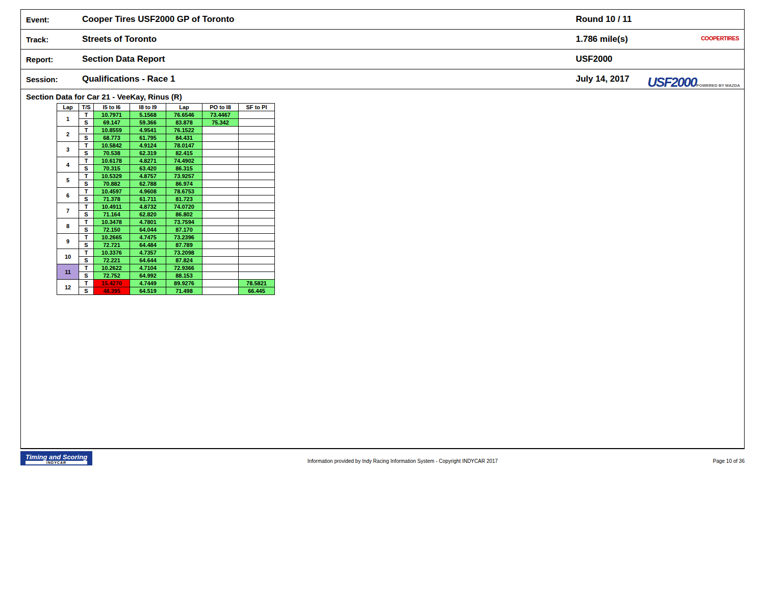Event:
Cooper Tires USF2000 GP of Toronto
Round 10 / 11
Track:
Streets of Toronto
1.786 mile(s) COOPERTIRES
Report:
Section Data Report
USF2000 USF2000 POWERED BY MAZDA
Session:
Qualifications - Race 1
July 14, 2017
Section Data for Car 21 - VeeKay, Rinus (R)
| Lap | T/S | I5 to I6 | I8 to I9 | Lap | PO to I8 | SF to PI |
| --- | --- | --- | --- | --- | --- | --- |
| 1 | T | 10.7971 | 5.1568 | 76.6546 | 73.4467 | |
| S | 69.147 | 59.366 | 83.878 | 75.342 | |
| 2 | T | 10.8559 | 4.9541 | 76.1522 | | |
| S | 68.773 | 61.795 | 84.431 | | |
| 3 | T | 10.5842 | 4.9124 | 78.0147 | | |
| S | 70.538 | 62.319 | 82.415 | | |
| 4 | T | 10.6178 | 4.8271 | 74.4902 | | |
| S | 70.315 | 63.420 | 86.315 | | |
| 5 | T | 10.5329 | 4.8757 | 73.9257 | | |
| S | 70.882 | 62.788 | 86.974 | | |
| 6 | T | 10.4597 | 4.9608 | 78.6753 | | |
| S | 71.378 | 61.711 | 81.723 | | |
| 7 | T | 10.4911 | 4.8732 | 74.0720 | | |
| S | 71.164 | 62.820 | 86.802 | | |
| 8 | T | 10.3478 | 4.7801 | 73.7594 | | |
| S | 72.150 | 64.044 | 87.170 | | |
| 9 | T | 10.2665 | 4.7475 | 73.2396 | | |
| S | 72.721 | 64.484 | 87.789 | | |
| 10 | T | 10.3376 | 4.7357 | 73.2098 | | |
| S | 72.221 | 64.644 | 87.824 | | |
| 11 | T | 10.2622 | 4.7104 | 72.9366 | | |
| S | 72.752 | 64.992 | 88.153 | | |
| 12 | T | 15.4270 | 4.7449 | 89.9276 | | 78.5821 |
| S | 48.395 | 64.519 | 71.498 | | 66.445 |
Timing and ScoringINDYCAR
Information provided by Indy Racing Information System - Copyright INDYCAR 2017
Page 10 of 36